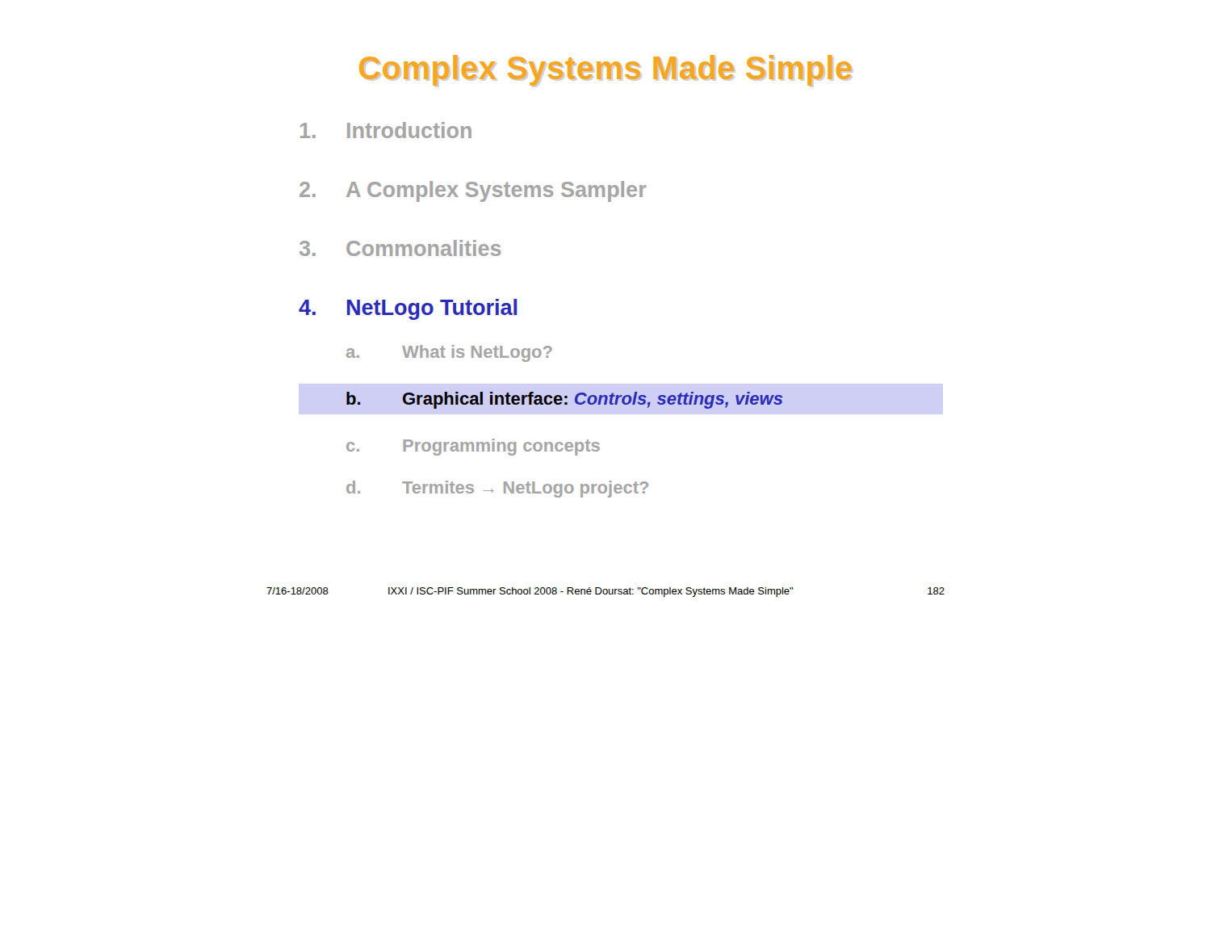Complex Systems Made Simple
1. Introduction
2. A Complex Systems Sampler
3. Commonalities
4. NetLogo Tutorial
a. What is NetLogo?
b. Graphical interface: Controls, settings, views
c. Programming concepts
d. Termites → NetLogo project?
7/16-18/2008 IXXI / ISC-PIF Summer School 2008 - René Doursat: "Complex Systems Made Simple" 182